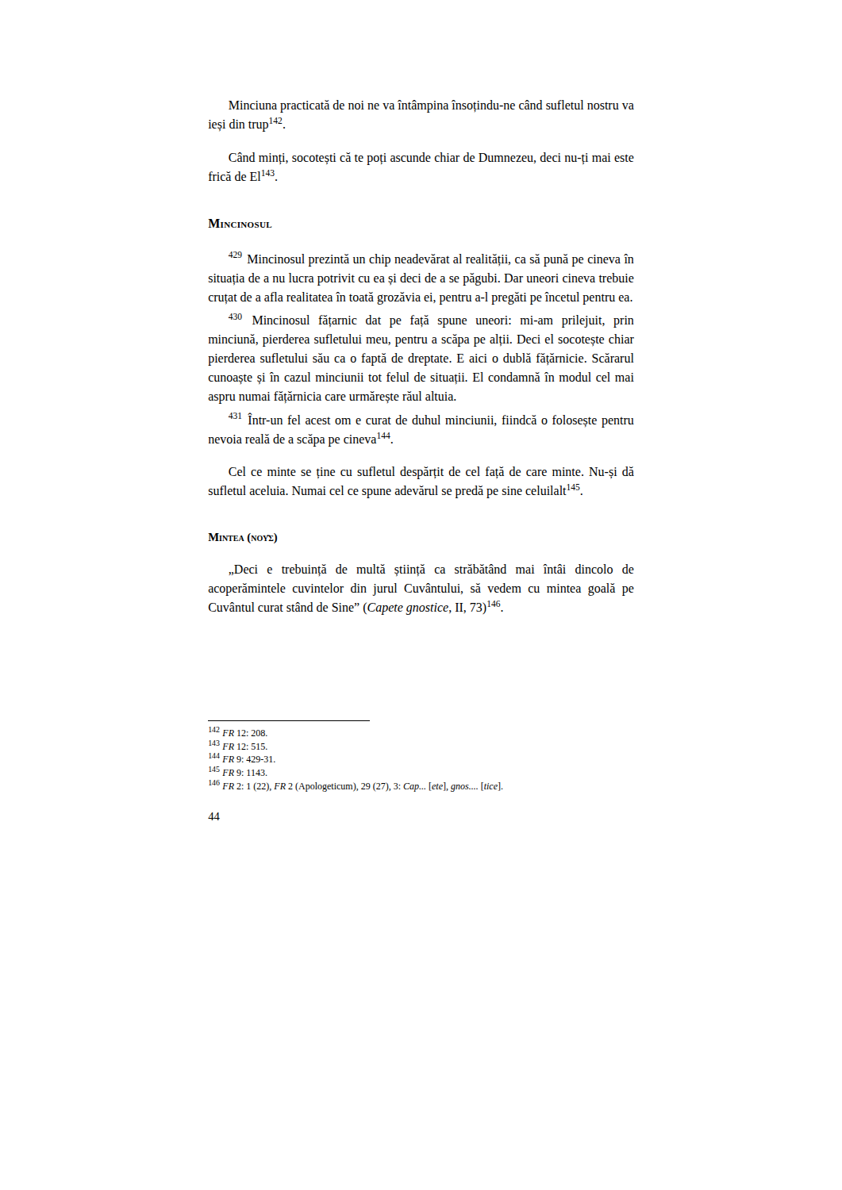Minciuna practicată de noi ne va întâmpina însoțindu-ne când sufletul nostru va ieși din trup142.
Când minți, socotești că te poți ascunde chiar de Dumnezeu, deci nu-ți mai este frică de El143.
Mincinosul
429 Mincinosul prezintă un chip neadevărat al realității, ca să pună pe cineva în situația de a nu lucra potrivit cu ea și deci de a se păgubi. Dar uneori cineva trebuie cruțat de a afla realitatea în toată grozăvia ei, pentru a-l pregăti pe încetul pentru ea.
430 Mincinosul fățarnic dat pe față spune uneori: mi-am prilejuit, prin minciună, pierderea sufletului meu, pentru a scăpa pe alții. Deci el socotește chiar pierderea sufletului său ca o faptă de dreptate. E aici o dublă fățărnicie. Scărarul cunoaște și în cazul minciunii tot felul de situații. El condamnă în modul cel mai aspru numai fățărnicia care urmărește răul altuia.
431 Într-un fel acest om e curat de duhul minciunii, fiindcă o folosește pentru nevoia reală de a scăpa pe cineva144.
Cel ce minte se ține cu sufletul despărțit de cel față de care minte. Nu-și dă sufletul aceluia. Numai cel ce spune adevărul se predă pe sine celuilalt145.
Mintea (νοῦς)
„Deci e trebuință de multă știință ca străbătând mai întâi dincolo de acoperămintele cuvintelor din jurul Cuvântului, să vedem cu mintea goală pe Cuvântul curat stând de Sine” (Capete gnostice, II, 73)146.
142 FR 12: 208.
143 FR 12: 515.
144 FR 9: 429-31.
145 FR 9: 1143.
146 FR 2: 1 (22), FR 2 (Apologeticum), 29 (27), 3: Cap... [ete], gnos.... [tice].
44